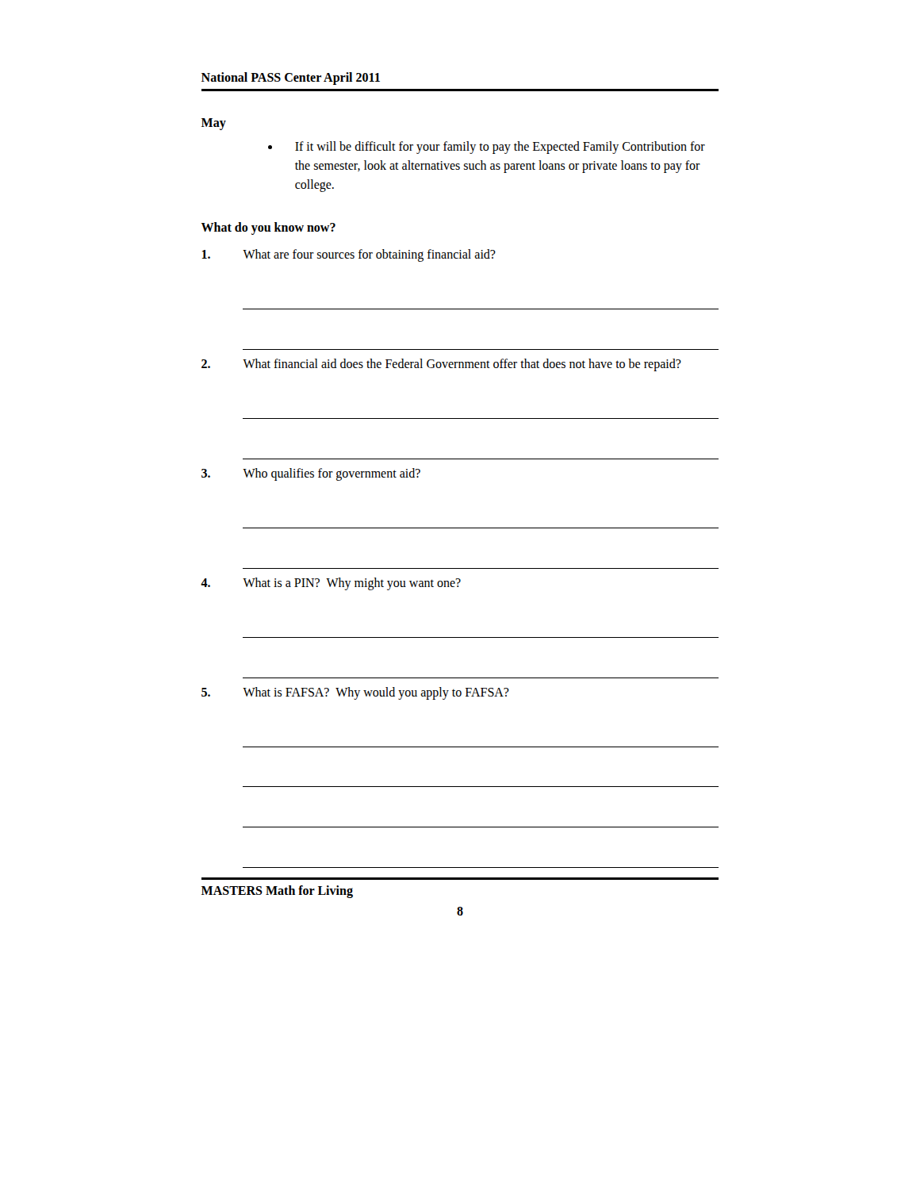National PASS Center April 2011
May
If it will be difficult for your family to pay the Expected Family Contribution for the semester, look at alternatives such as parent loans or private loans to pay for college.
What do you know now?
What are four sources for obtaining financial aid?
What financial aid does the Federal Government offer that does not have to be repaid?
Who qualifies for government aid?
What is a PIN? Why might you want one?
What is FAFSA? Why would you apply to FAFSA?
MASTERS Math for Living
8